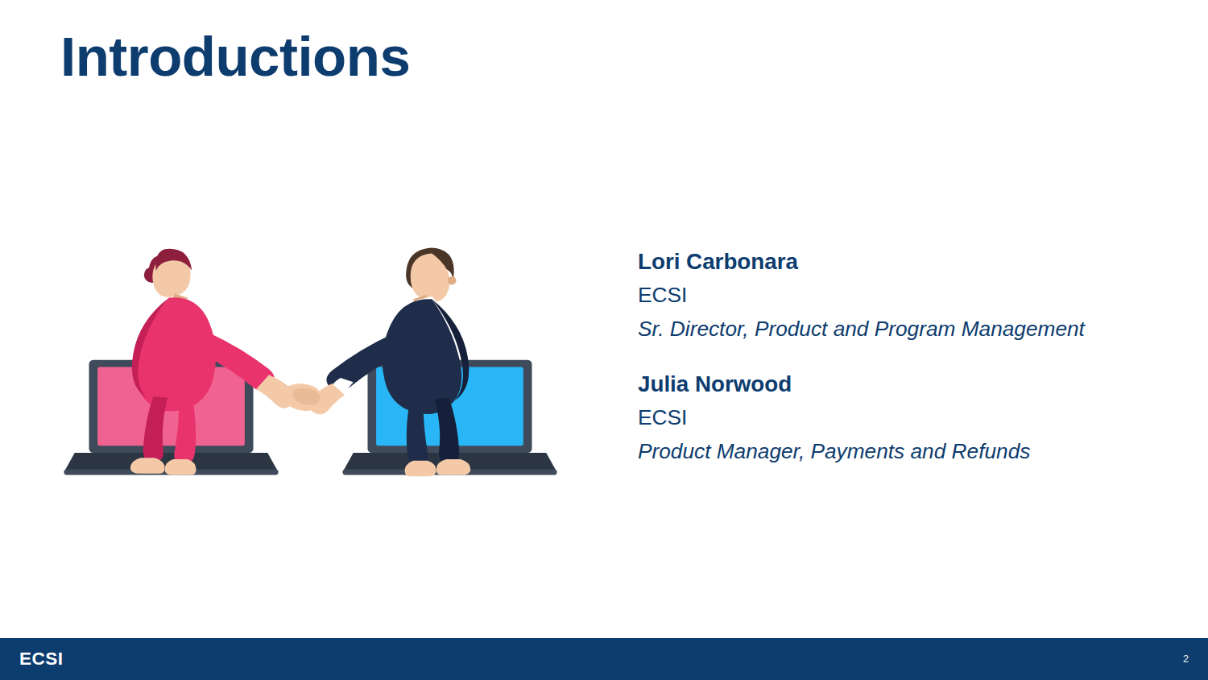Introductions
Lori Carbonara
ECSI
Sr. Director, Product and Program Management
Julia Norwood
ECSI
Product Manager, Payments and Refunds
ECSI 2